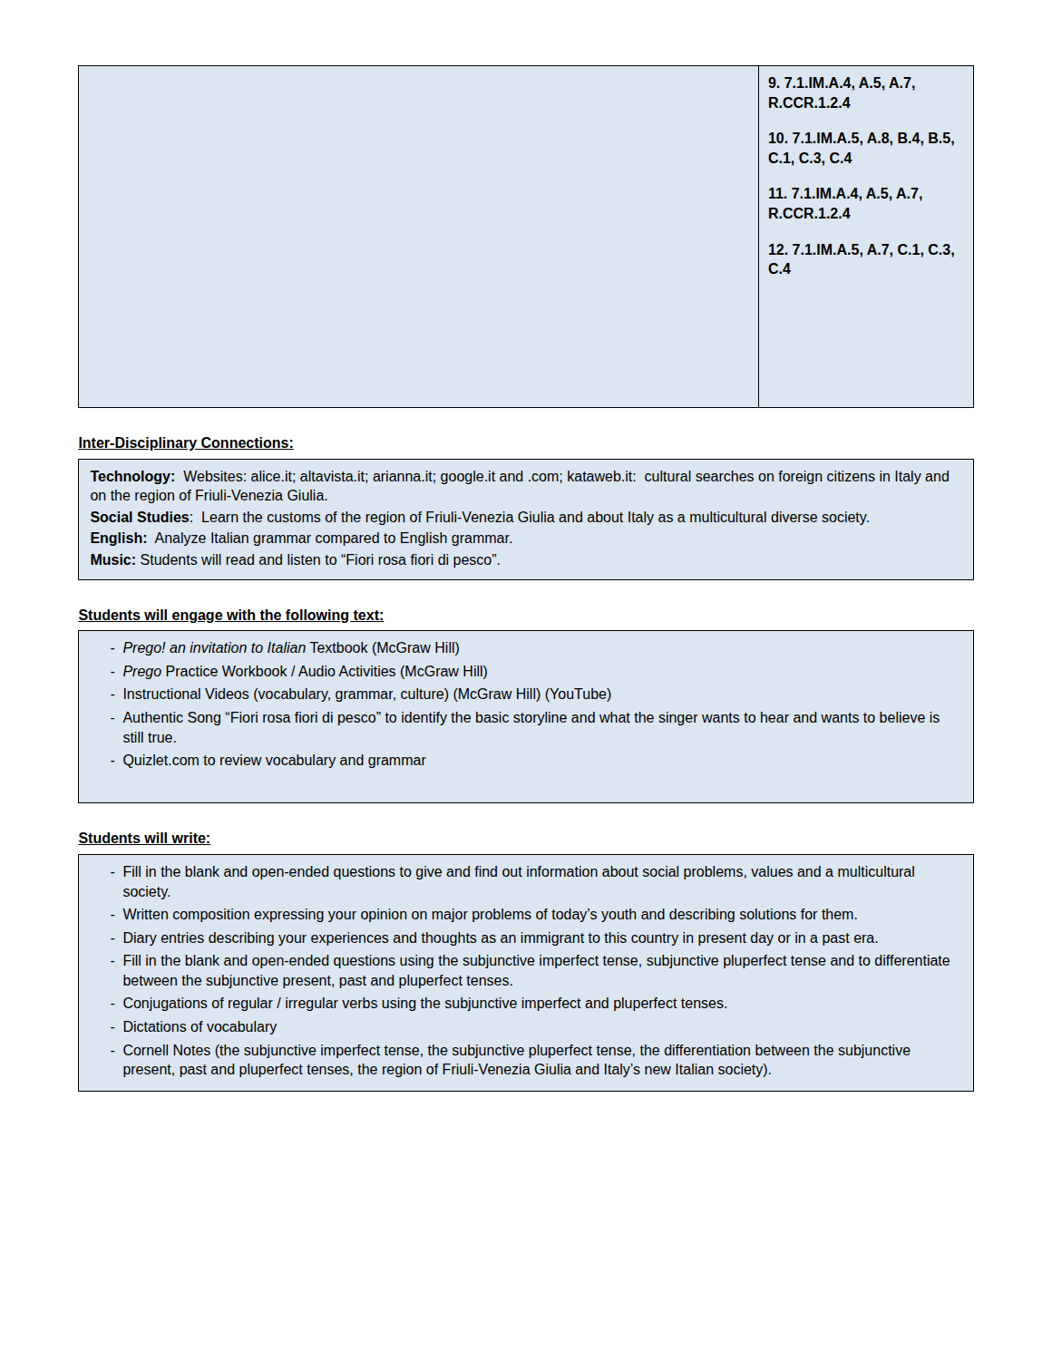| | 9. 7.1.IM.A.4, A.5, A.7, R.CCR.1.2.4 10. 7.1.IM.A.5, A.8, B.4, B.5, C.1, C.3, C.4 11. 7.1.IM.A.4, A.5, A.7, R.CCR.1.2.4 12. 7.1.IM.A.5, A.7, C.1, C.3, C.4 |
Inter-Disciplinary Connections:
Technology: Websites: alice.it; altavista.it; arianna.it; google.it and .com; kataweb.it: cultural searches on foreign citizens in Italy and on the region of Friuli-Venezia Giulia.
Social Studies: Learn the customs of the region of Friuli-Venezia Giulia and about Italy as a multicultural diverse society.
English: Analyze Italian grammar compared to English grammar.
Music: Students will read and listen to “Fiori rosa fiori di pesco”.
Students will engage with the following text:
Prego! an invitation to Italian Textbook (McGraw Hill)
Prego Practice Workbook / Audio Activities (McGraw Hill)
Instructional Videos (vocabulary, grammar, culture) (McGraw Hill) (YouTube)
Authentic Song “Fiori rosa fiori di pesco” to identify the basic storyline and what the singer wants to hear and wants to believe is still true.
Quizlet.com to review vocabulary and grammar
Students will write:
Fill in the blank and open-ended questions to give and find out information about social problems, values and a multicultural society.
Written composition expressing your opinion on major problems of today’s youth and describing solutions for them.
Diary entries describing your experiences and thoughts as an immigrant to this country in present day or in a past era.
Fill in the blank and open-ended questions using the subjunctive imperfect tense, subjunctive pluperfect tense and to differentiate between the subjunctive present, past and pluperfect tenses.
Conjugations of regular / irregular verbs using the subjunctive imperfect and pluperfect tenses.
Dictations of vocabulary
Cornell Notes (the subjunctive imperfect tense, the subjunctive pluperfect tense, the differentiation between the subjunctive present, past and pluperfect tenses, the region of Friuli-Venezia Giulia and Italy’s new Italian society).